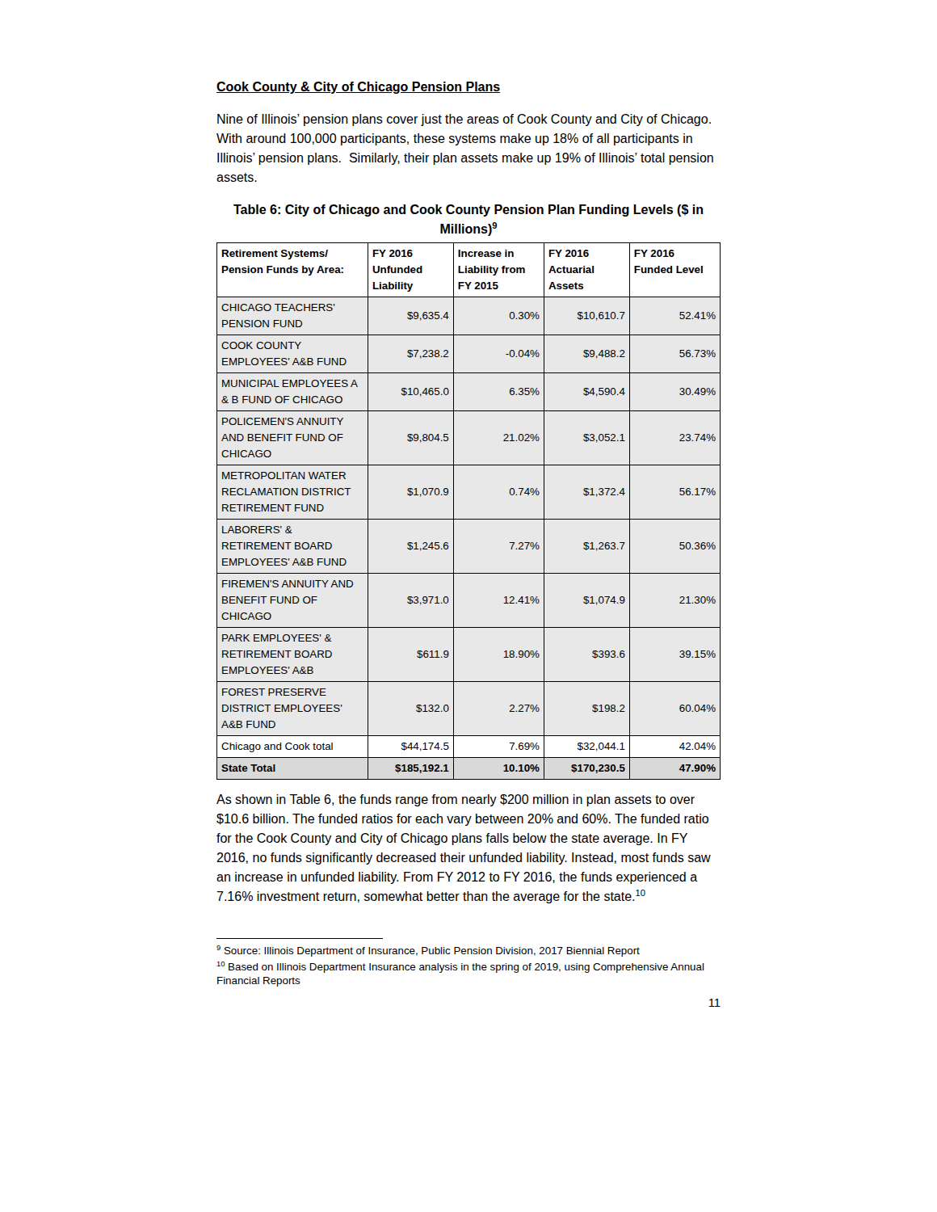Cook County & City of Chicago Pension Plans
Nine of Illinois’ pension plans cover just the areas of Cook County and City of Chicago. With around 100,000 participants, these systems make up 18% of all participants in Illinois’ pension plans. Similarly, their plan assets make up 19% of Illinois’ total pension assets.
Table 6: City of Chicago and Cook County Pension Plan Funding Levels ($ in Millions)9
| Retirement Systems/ Pension Funds by Area: | FY 2016 Unfunded Liability | Increase in Liability from FY 2015 | FY 2016 Actuarial Assets | FY 2016 Funded Level |
| --- | --- | --- | --- | --- |
| CHICAGO TEACHERS' PENSION FUND | $9,635.4 | 0.30% | $10,610.7 | 52.41% |
| COOK COUNTY EMPLOYEES' A&B FUND | $7,238.2 | -0.04% | $9,488.2 | 56.73% |
| MUNICIPAL EMPLOYEES A & B FUND OF CHICAGO | $10,465.0 | 6.35% | $4,590.4 | 30.49% |
| POLICEMEN'S ANNUITY AND BENEFIT FUND OF CHICAGO | $9,804.5 | 21.02% | $3,052.1 | 23.74% |
| METROPOLITAN WATER RECLAMATION DISTRICT RETIREMENT FUND | $1,070.9 | 0.74% | $1,372.4 | 56.17% |
| LABORERS' & RETIREMENT BOARD EMPLOYEES' A&B FUND | $1,245.6 | 7.27% | $1,263.7 | 50.36% |
| FIREMEN'S ANNUITY AND BENEFIT FUND OF CHICAGO | $3,971.0 | 12.41% | $1,074.9 | 21.30% |
| PARK EMPLOYEES' & RETIREMENT BOARD EMPLOYEES' A&B | $611.9 | 18.90% | $393.6 | 39.15% |
| FOREST PRESERVE DISTRICT EMPLOYEES' A&B FUND | $132.0 | 2.27% | $198.2 | 60.04% |
| Chicago and Cook total | $44,174.5 | 7.69% | $32,044.1 | 42.04% |
| State Total | $185,192.1 | 10.10% | $170,230.5 | 47.90% |
As shown in Table 6, the funds range from nearly $200 million in plan assets to over $10.6 billion. The funded ratios for each vary between 20% and 60%. The funded ratio for the Cook County and City of Chicago plans falls below the state average. In FY 2016, no funds significantly decreased their unfunded liability. Instead, most funds saw an increase in unfunded liability. From FY 2012 to FY 2016, the funds experienced a 7.16% investment return, somewhat better than the average for the state.10
9 Source: Illinois Department of Insurance, Public Pension Division, 2017 Biennial Report
10 Based on Illinois Department Insurance analysis in the spring of 2019, using Comprehensive Annual Financial Reports
11